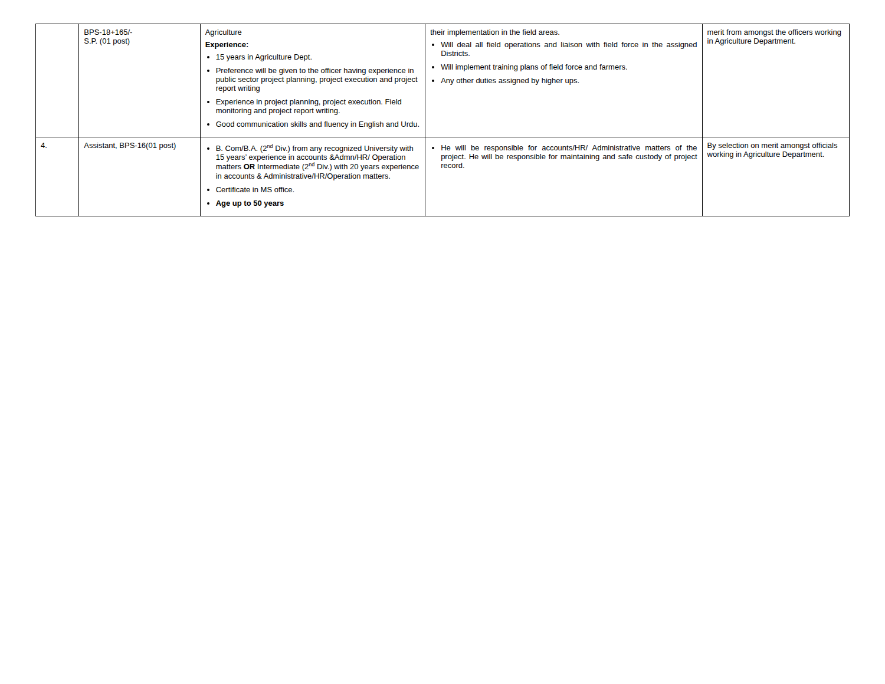| | BPS-18+165/- S.P. (01 post) | Agriculture Experience: 15 years in Agriculture Dept. Preference will be given to the officer having experience in public sector project planning, project execution and project report writing Experience in project planning, project execution. Field monitoring and project report writing. Good communication skills and fluency in English and Urdu. | their implementation in the field areas. Will deal all field operations and liaison with field force in the assigned Districts. Will implement training plans of field force and farmers. Any other duties assigned by higher ups. | merit from amongst the officers working in Agriculture Department. |
| 4. | Assistant, BPS-16(01 post) | B. Com/B.A. (2 nd Div.) from any recognized University with 15 years’ experience in accounts &Admn/HR/ Operation matters OR Intermediate (2 nd Div.) with 20 years experience in accounts & Administrative/HR/Operation matters. Certificate in MS office. Age up to 50 years | He will be responsible for accounts/HR/ Administrative matters of the project. He will be responsible for maintaining and safe custody of project record. | By selection on merit amongst officials working in Agriculture Department. |